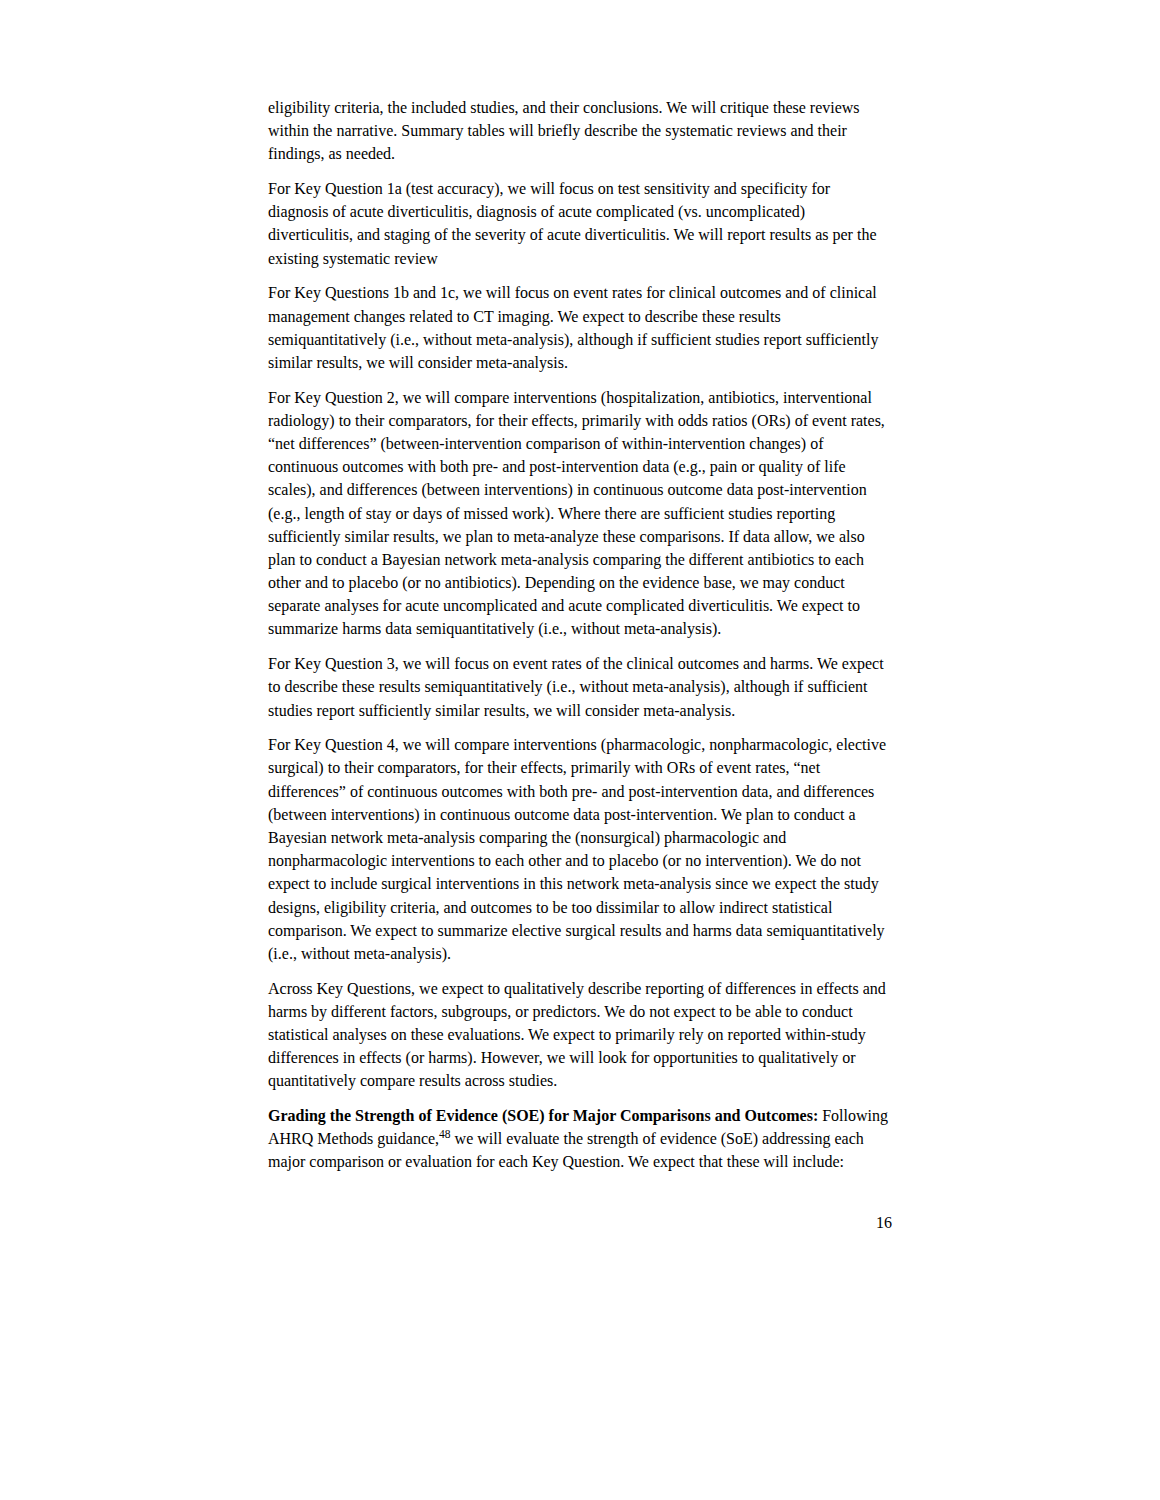eligibility criteria, the included studies, and their conclusions. We will critique these reviews within the narrative. Summary tables will briefly describe the systematic reviews and their findings, as needed.
For Key Question 1a (test accuracy), we will focus on test sensitivity and specificity for diagnosis of acute diverticulitis, diagnosis of acute complicated (vs. uncomplicated) diverticulitis, and staging of the severity of acute diverticulitis. We will report results as per the existing systematic review
For Key Questions 1b and 1c, we will focus on event rates for clinical outcomes and of clinical management changes related to CT imaging. We expect to describe these results semiquantitatively (i.e., without meta-analysis), although if sufficient studies report sufficiently similar results, we will consider meta-analysis.
For Key Question 2, we will compare interventions (hospitalization, antibiotics, interventional radiology) to their comparators, for their effects, primarily with odds ratios (ORs) of event rates, “net differences” (between-intervention comparison of within-intervention changes) of continuous outcomes with both pre- and post-intervention data (e.g., pain or quality of life scales), and differences (between interventions) in continuous outcome data post-intervention (e.g., length of stay or days of missed work). Where there are sufficient studies reporting sufficiently similar results, we plan to meta-analyze these comparisons. If data allow, we also plan to conduct a Bayesian network meta-analysis comparing the different antibiotics to each other and to placebo (or no antibiotics). Depending on the evidence base, we may conduct separate analyses for acute uncomplicated and acute complicated diverticulitis. We expect to summarize harms data semiquantitatively (i.e., without meta-analysis).
For Key Question 3, we will focus on event rates of the clinical outcomes and harms. We expect to describe these results semiquantitatively (i.e., without meta-analysis), although if sufficient studies report sufficiently similar results, we will consider meta-analysis.
For Key Question 4, we will compare interventions (pharmacologic, nonpharmacologic, elective surgical) to their comparators, for their effects, primarily with ORs of event rates, “net differences” of continuous outcomes with both pre- and post-intervention data, and differences (between interventions) in continuous outcome data post-intervention. We plan to conduct a Bayesian network meta-analysis comparing the (nonsurgical) pharmacologic and nonpharmacologic interventions to each other and to placebo (or no intervention). We do not expect to include surgical interventions in this network meta-analysis since we expect the study designs, eligibility criteria, and outcomes to be too dissimilar to allow indirect statistical comparison. We expect to summarize elective surgical results and harms data semiquantitatively (i.e., without meta-analysis).
Across Key Questions, we expect to qualitatively describe reporting of differences in effects and harms by different factors, subgroups, or predictors. We do not expect to be able to conduct statistical analyses on these evaluations. We expect to primarily rely on reported within-study differences in effects (or harms). However, we will look for opportunities to qualitatively or quantitatively compare results across studies.
Grading the Strength of Evidence (SOE) for Major Comparisons and Outcomes: Following AHRQ Methods guidance,48 we will evaluate the strength of evidence (SoE) addressing each major comparison or evaluation for each Key Question. We expect that these will include:
16